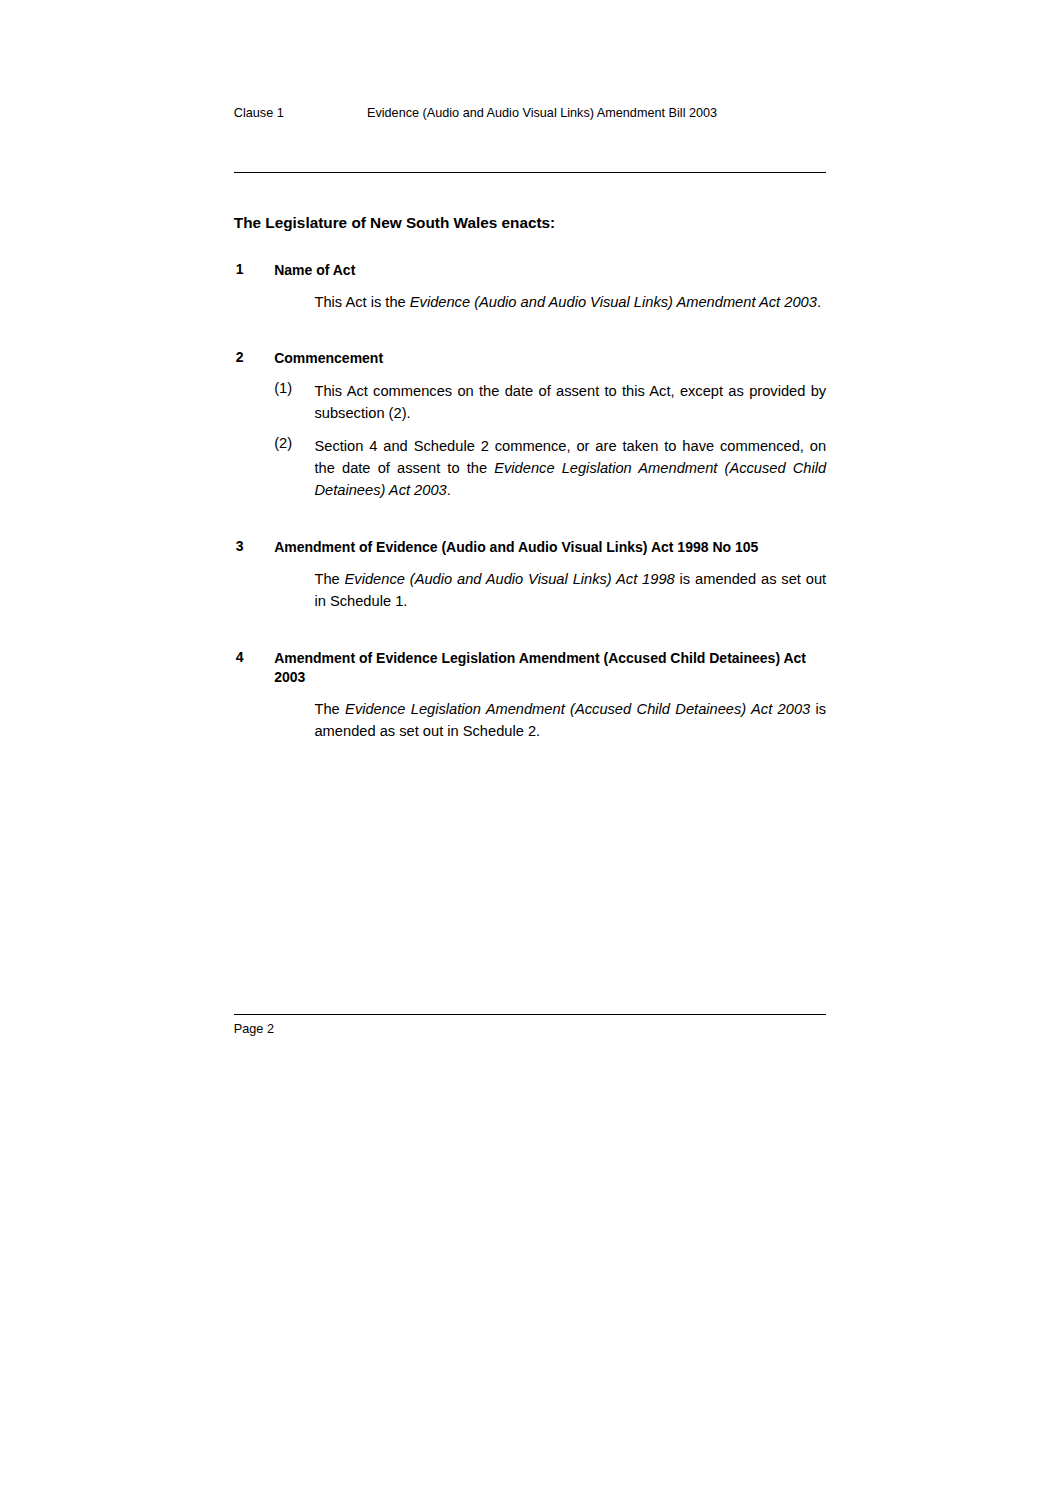Clause 1 Evidence (Audio and Audio Visual Links) Amendment Bill 2003
The Legislature of New South Wales enacts:
1
Name of Act
This Act is the Evidence (Audio and Audio Visual Links) Amendment Act 2003.
2
Commencement
(1)
This Act commences on the date of assent to this Act, except as provided by subsection (2).
(2)
Section 4 and Schedule 2 commence, or are taken to have commenced, on the date of assent to the Evidence Legislation Amendment (Accused Child Detainees) Act 2003.
3
Amendment of Evidence (Audio and Audio Visual Links) Act 1998 No 105
The Evidence (Audio and Audio Visual Links) Act 1998 is amended as set out in Schedule 1.
4
Amendment of Evidence Legislation Amendment (Accused Child Detainees) Act 2003
The Evidence Legislation Amendment (Accused Child Detainees) Act 2003 is amended as set out in Schedule 2.
Page 2